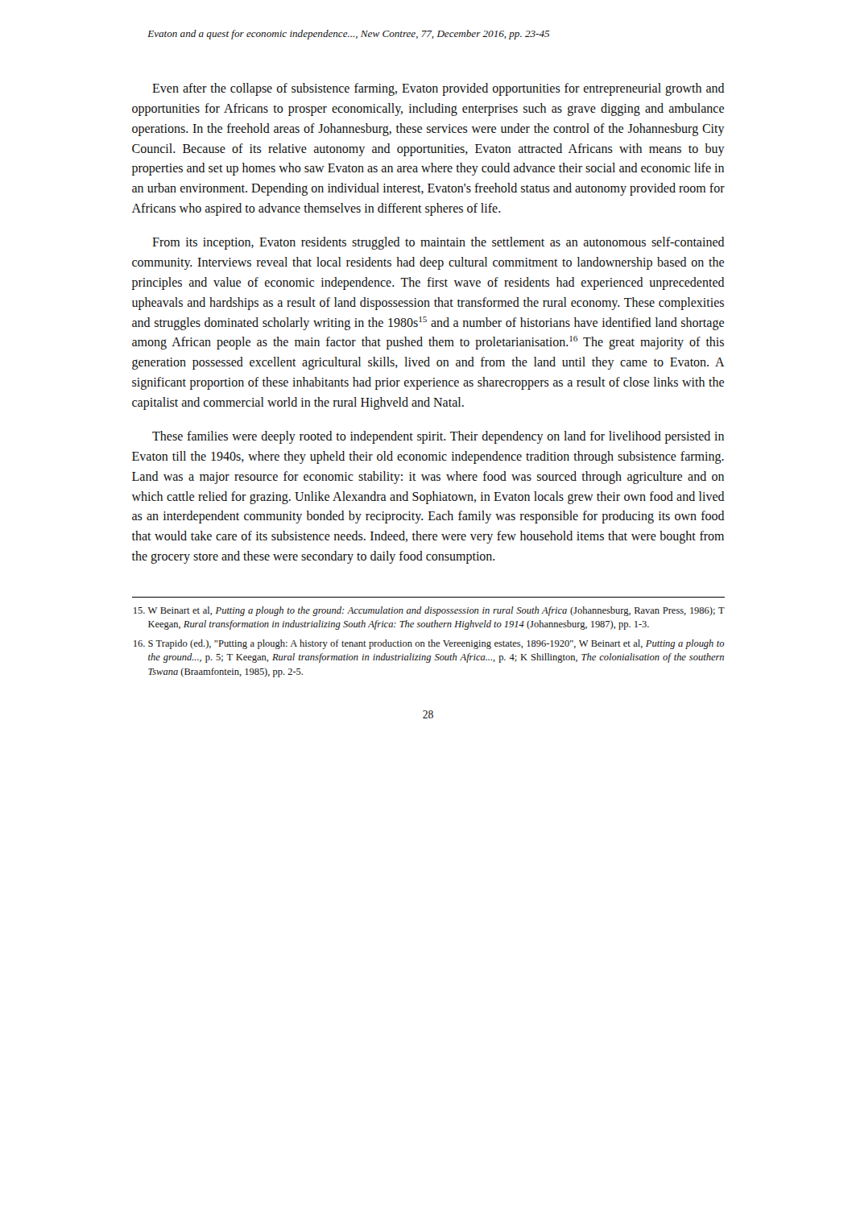Evaton and a quest for economic independence..., New Contree, 77, December 2016, pp. 23-45
Even after the collapse of subsistence farming, Evaton provided opportunities for entrepreneurial growth and opportunities for Africans to prosper economically, including enterprises such as grave digging and ambulance operations. In the freehold areas of Johannesburg, these services were under the control of the Johannesburg City Council. Because of its relative autonomy and opportunities, Evaton attracted Africans with means to buy properties and set up homes who saw Evaton as an area where they could advance their social and economic life in an urban environment. Depending on individual interest, Evaton's freehold status and autonomy provided room for Africans who aspired to advance themselves in different spheres of life.
From its inception, Evaton residents struggled to maintain the settlement as an autonomous self-contained community. Interviews reveal that local residents had deep cultural commitment to landownership based on the principles and value of economic independence. The first wave of residents had experienced unprecedented upheavals and hardships as a result of land dispossession that transformed the rural economy. These complexities and struggles dominated scholarly writing in the 1980s15 and a number of historians have identified land shortage among African people as the main factor that pushed them to proletarianisation.16 The great majority of this generation possessed excellent agricultural skills, lived on and from the land until they came to Evaton. A significant proportion of these inhabitants had prior experience as sharecroppers as a result of close links with the capitalist and commercial world in the rural Highveld and Natal.
These families were deeply rooted to independent spirit. Their dependency on land for livelihood persisted in Evaton till the 1940s, where they upheld their old economic independence tradition through subsistence farming. Land was a major resource for economic stability: it was where food was sourced through agriculture and on which cattle relied for grazing. Unlike Alexandra and Sophiatown, in Evaton locals grew their own food and lived as an interdependent community bonded by reciprocity. Each family was responsible for producing its own food that would take care of its subsistence needs. Indeed, there were very few household items that were bought from the grocery store and these were secondary to daily food consumption.
W Beinart et al, Putting a plough to the ground: Accumulation and dispossession in rural South Africa (Johannesburg, Ravan Press, 1986); T Keegan, Rural transformation in industrializing South Africa: The southern Highveld to 1914 (Johannesburg, 1987), pp. 1-3.
S Trapido (ed.), "Putting a plough: A history of tenant production on the Vereeniging estates, 1896-1920", W Beinart et al, Putting a plough to the ground..., p. 5; T Keegan, Rural transformation in industrializing South Africa..., p. 4; K Shillington, The colonialisation of the southern Tswana (Braamfontein, 1985), pp. 2-5.
28